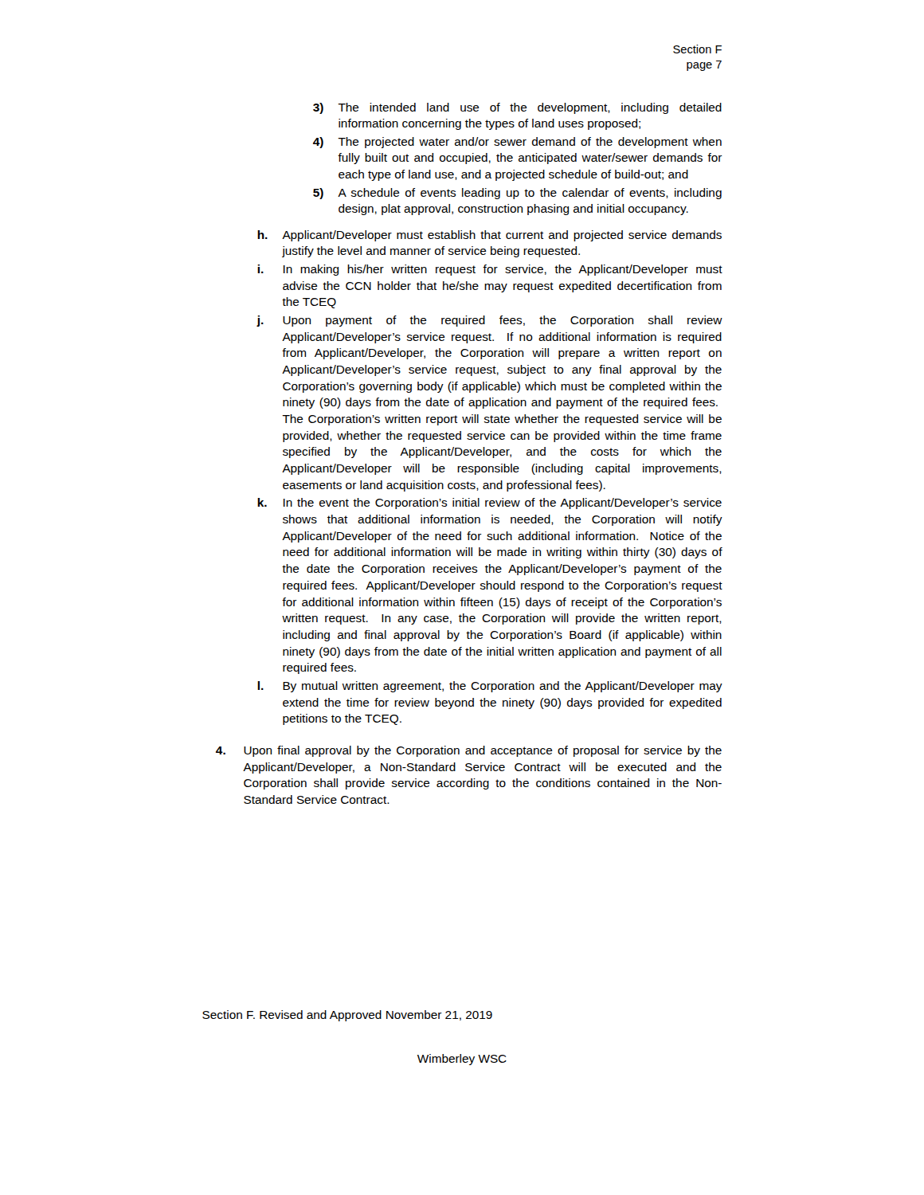Section F
page 7
3) The intended land use of the development, including detailed information concerning the types of land uses proposed;
4) The projected water and/or sewer demand of the development when fully built out and occupied, the anticipated water/sewer demands for each type of land use, and a projected schedule of build-out; and
5) A schedule of events leading up to the calendar of events, including design, plat approval, construction phasing and initial occupancy.
h. Applicant/Developer must establish that current and projected service demands justify the level and manner of service being requested.
i. In making his/her written request for service, the Applicant/Developer must advise the CCN holder that he/she may request expedited decertification from the TCEQ
j. Upon payment of the required fees, the Corporation shall review Applicant/Developer’s service request. If no additional information is required from Applicant/Developer, the Corporation will prepare a written report on Applicant/Developer’s service request, subject to any final approval by the Corporation’s governing body (if applicable) which must be completed within the ninety (90) days from the date of application and payment of the required fees. The Corporation’s written report will state whether the requested service will be provided, whether the requested service can be provided within the time frame specified by the Applicant/Developer, and the costs for which the Applicant/Developer will be responsible (including capital improvements, easements or land acquisition costs, and professional fees).
k. In the event the Corporation’s initial review of the Applicant/Developer’s service shows that additional information is needed, the Corporation will notify Applicant/Developer of the need for such additional information. Notice of the need for additional information will be made in writing within thirty (30) days of the date the Corporation receives the Applicant/Developer’s payment of the required fees. Applicant/Developer should respond to the Corporation’s request for additional information within fifteen (15) days of receipt of the Corporation’s written request. In any case, the Corporation will provide the written report, including and final approval by the Corporation’s Board (if applicable) within ninety (90) days from the date of the initial written application and payment of all required fees.
l. By mutual written agreement, the Corporation and the Applicant/Developer may extend the time for review beyond the ninety (90) days provided for expedited petitions to the TCEQ.
4. Upon final approval by the Corporation and acceptance of proposal for service by the Applicant/Developer, a Non-Standard Service Contract will be executed and the Corporation shall provide service according to the conditions contained in the Non-Standard Service Contract.
Section F. Revised and Approved November 21, 2019
Wimberley WSC